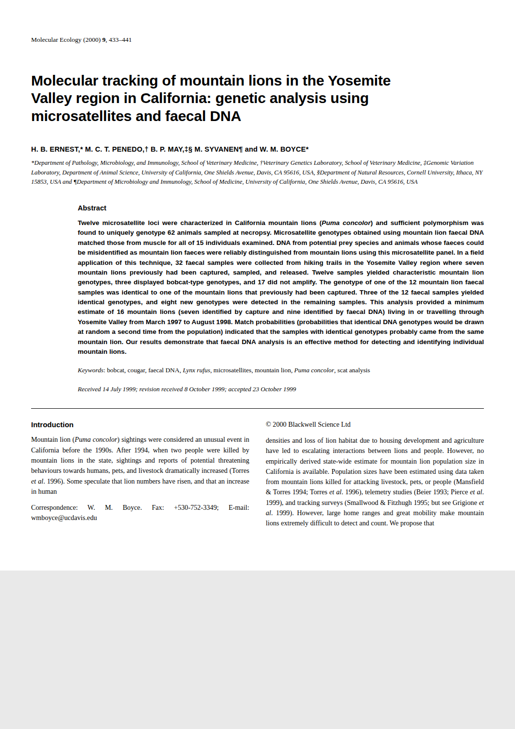Molecular Ecology (2000) 9, 433–441
Molecular tracking of mountain lions in the Yosemite
Valley region in California: genetic analysis using
microsatellites and faecal DNA
H. B. ERNEST,* M. C. T. PENEDO,† B. P. MAY,‡§ M. SYVANEN¶ and W. M. BOYCE*
*Department of Pathology, Microbiology, and Immunology, School of Veterinary Medicine, †Veterinary Genetics Laboratory, School of Veterinary Medicine, ‡Genomic Variation Laboratory, Department of Animal Science, University of California, One Shields Avenue, Davis, CA 95616, USA, §Department of Natural Resources, Cornell University, Ithaca, NY 15853, USA and ¶Department of Microbiology and Immunology, School of Medicine, University of California, One Shields Avenue, Davis, CA 95616, USA
Abstract
Twelve microsatellite loci were characterized in California mountain lions (Puma concolor) and sufficient polymorphism was found to uniquely genotype 62 animals sampled at necropsy. Microsatellite genotypes obtained using mountain lion faecal DNA matched those from muscle for all of 15 individuals examined. DNA from potential prey species and animals whose faeces could be misidentified as mountain lion faeces were reliably distinguished from mountain lions using this microsatellite panel. In a field application of this technique, 32 faecal samples were collected from hiking trails in the Yosemite Valley region where seven mountain lions previously had been captured, sampled, and released. Twelve samples yielded characteristic mountain lion genotypes, three displayed bobcat-type genotypes, and 17 did not amplify. The genotype of one of the 12 mountain lion faecal samples was identical to one of the mountain lions that previously had been captured. Three of the 12 faecal samples yielded identical genotypes, and eight new genotypes were detected in the remaining samples. This analysis provided a minimum estimate of 16 mountain lions (seven identified by capture and nine identified by faecal DNA) living in or travelling through Yosemite Valley from March 1997 to August 1998. Match probabilities (probabilities that identical DNA genotypes would be drawn at random a second time from the population) indicated that the samples with identical genotypes probably came from the same mountain lion. Our results demonstrate that faecal DNA analysis is an effective method for detecting and identifying individual mountain lions.
Keywords: bobcat, cougar, faecal DNA, Lynx rufus, microsatellites, mountain lion, Puma concolor, scat analysis
Received 14 July 1999; revision received 8 October 1999; accepted 23 October 1999
Introduction
Mountain lion (Puma concolor) sightings were considered an unusual event in California before the 1990s. After 1994, when two people were killed by mountain lions in the state, sightings and reports of potential threatening behaviours towards humans, pets, and livestock dramatically increased (Torres et al. 1996). Some speculate that lion numbers have risen, and that an increase in human
Correspondence: W. M. Boyce. Fax: +530-752-3349; E-mail: wmboyce@ucdavis.edu
© 2000 Blackwell Science Ltd
densities and loss of lion habitat due to housing development and agriculture have led to escalating interactions between lions and people. However, no empirically derived state-wide estimate for mountain lion population size in California is available. Population sizes have been estimated using data taken from mountain lions killed for attacking livestock, pets, or people (Mansfield & Torres 1994; Torres et al. 1996), telemetry studies (Beier 1993; Pierce et al. 1999), and tracking surveys (Smallwood & Fitzhugh 1995; but see Grigione et al. 1999). However, large home ranges and great mobility make mountain lions extremely difficult to detect and count. We propose that